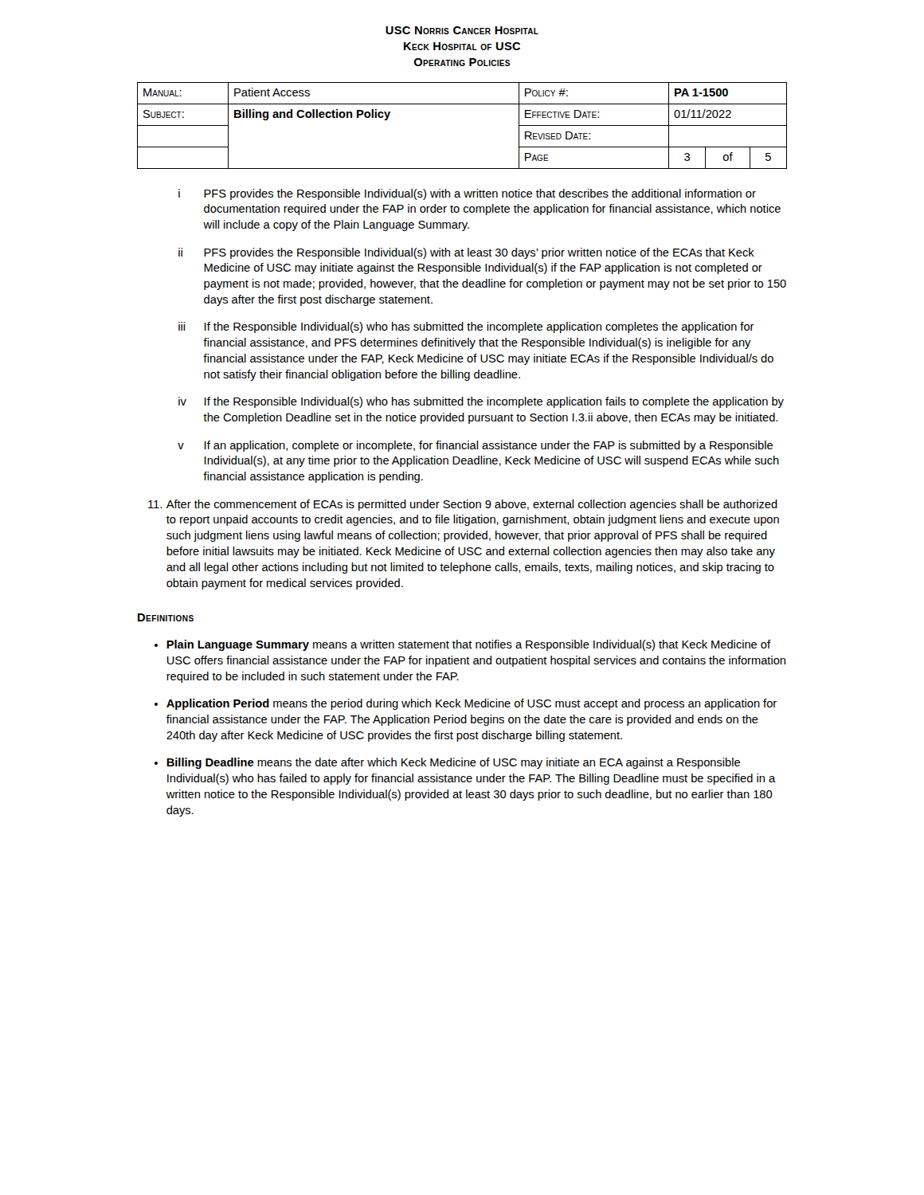USC Norris Cancer Hospital
Keck Hospital of USC
Operating Policies
| Manual: | Patient Access | Policy #: | PA 1-1500 |
| Subject: | Billing and Collection Policy | Effective Date: | 01/11/2022 |
| | Revised Date: | |
| | Page | 3 | of | 5 |
i PFS provides the Responsible Individual(s) with a written notice that describes the additional information or documentation required under the FAP in order to complete the application for financial assistance, which notice will include a copy of the Plain Language Summary.
ii PFS provides the Responsible Individual(s) with at least 30 days’ prior written notice of the ECAs that Keck Medicine of USC may initiate against the Responsible Individual(s) if the FAP application is not completed or payment is not made; provided, however, that the deadline for completion or payment may not be set prior to 150 days after the first post discharge statement.
iii If the Responsible Individual(s) who has submitted the incomplete application completes the application for financial assistance, and PFS determines definitively that the Responsible Individual(s) is ineligible for any financial assistance under the FAP, Keck Medicine of USC may initiate ECAs if the Responsible Individual/s do not satisfy their financial obligation before the billing deadline.
iv If the Responsible Individual(s) who has submitted the incomplete application fails to complete the application by the Completion Deadline set in the notice provided pursuant to Section I.3.ii above, then ECAs may be initiated.
v If an application, complete or incomplete, for financial assistance under the FAP is submitted by a Responsible Individual(s), at any time prior to the Application Deadline, Keck Medicine of USC will suspend ECAs while such financial assistance application is pending.
11. After the commencement of ECAs is permitted under Section 9 above, external collection agencies shall be authorized to report unpaid accounts to credit agencies, and to file litigation, garnishment, obtain judgment liens and execute upon such judgment liens using lawful means of collection; provided, however, that prior approval of PFS shall be required before initial lawsuits may be initiated. Keck Medicine of USC and external collection agencies then may also take any and all legal other actions including but not limited to telephone calls, emails, texts, mailing notices, and skip tracing to obtain payment for medical services provided.
Definitions
Plain Language Summary means a written statement that notifies a Responsible Individual(s) that Keck Medicine of USC offers financial assistance under the FAP for inpatient and outpatient hospital services and contains the information required to be included in such statement under the FAP.
Application Period means the period during which Keck Medicine of USC must accept and process an application for financial assistance under the FAP. The Application Period begins on the date the care is provided and ends on the 240th day after Keck Medicine of USC provides the first post discharge billing statement.
Billing Deadline means the date after which Keck Medicine of USC may initiate an ECA against a Responsible Individual(s) who has failed to apply for financial assistance under the FAP. The Billing Deadline must be specified in a written notice to the Responsible Individual(s) provided at least 30 days prior to such deadline, but no earlier than 180 days.